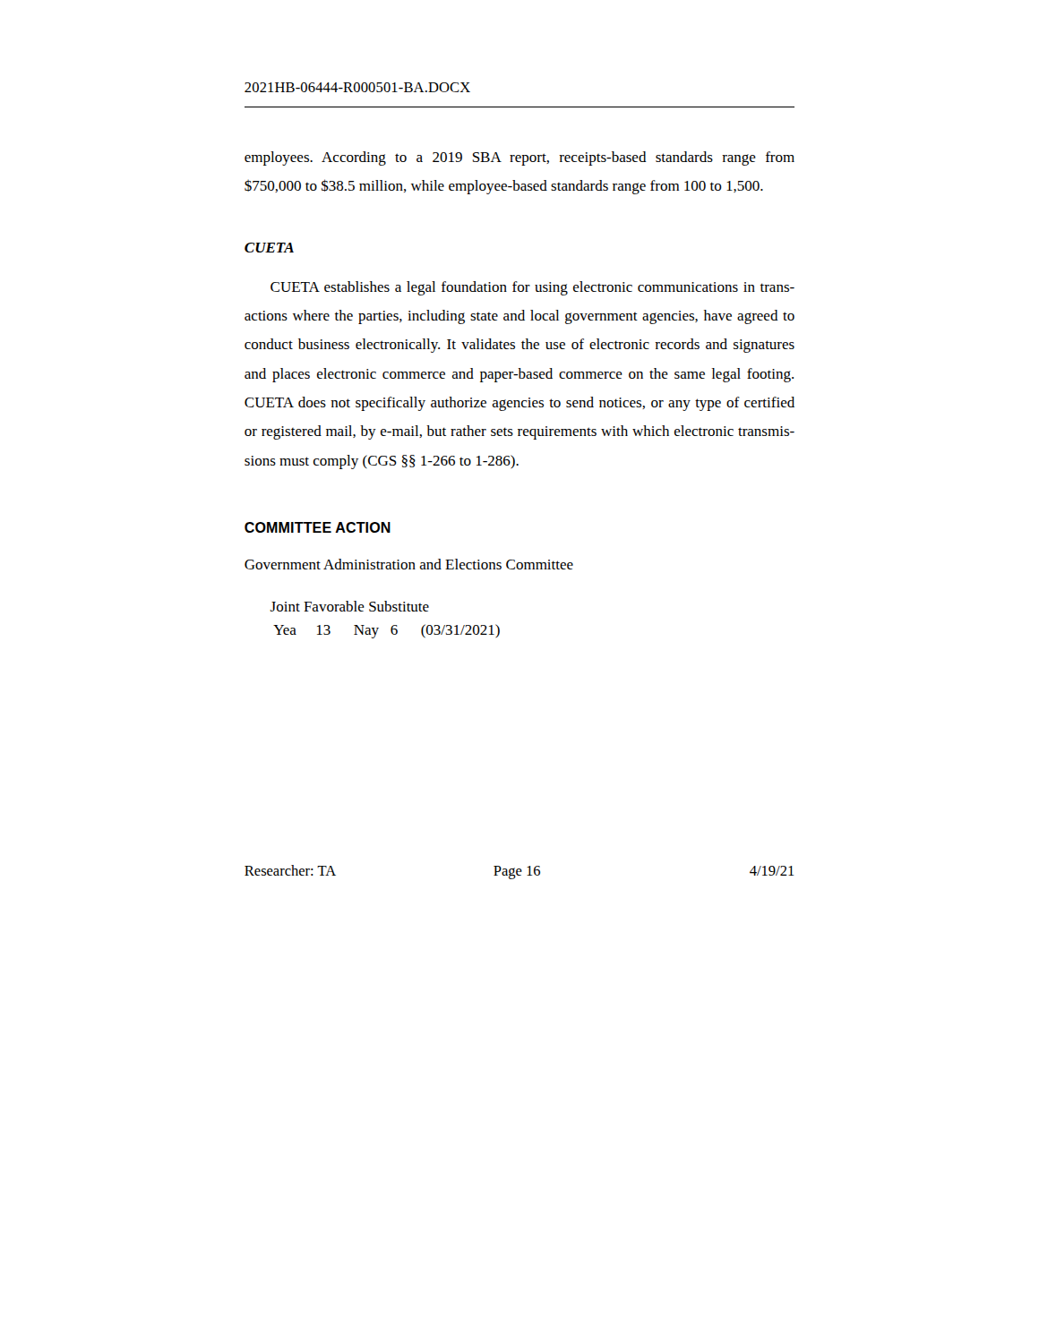2021HB-06444-R000501-BA.DOCX
employees. According to a 2019 SBA report, receipts-based standards range from $750,000 to $38.5 million, while employee-based standards range from 100 to 1,500.
CUETA
CUETA establishes a legal foundation for using electronic communications in transactions where the parties, including state and local government agencies, have agreed to conduct business electronically. It validates the use of electronic records and signatures and places electronic commerce and paper-based commerce on the same legal footing. CUETA does not specifically authorize agencies to send notices, or any type of certified or registered mail, by e-mail, but rather sets requirements with which electronic transmissions must comply (CGS §§ 1-266 to 1-286).
COMMITTEE ACTION
Government Administration and Elections Committee
Joint Favorable Substitute
Yea 13 Nay 6 (03/31/2021)
Researcher: TA
Page 16
4/19/21